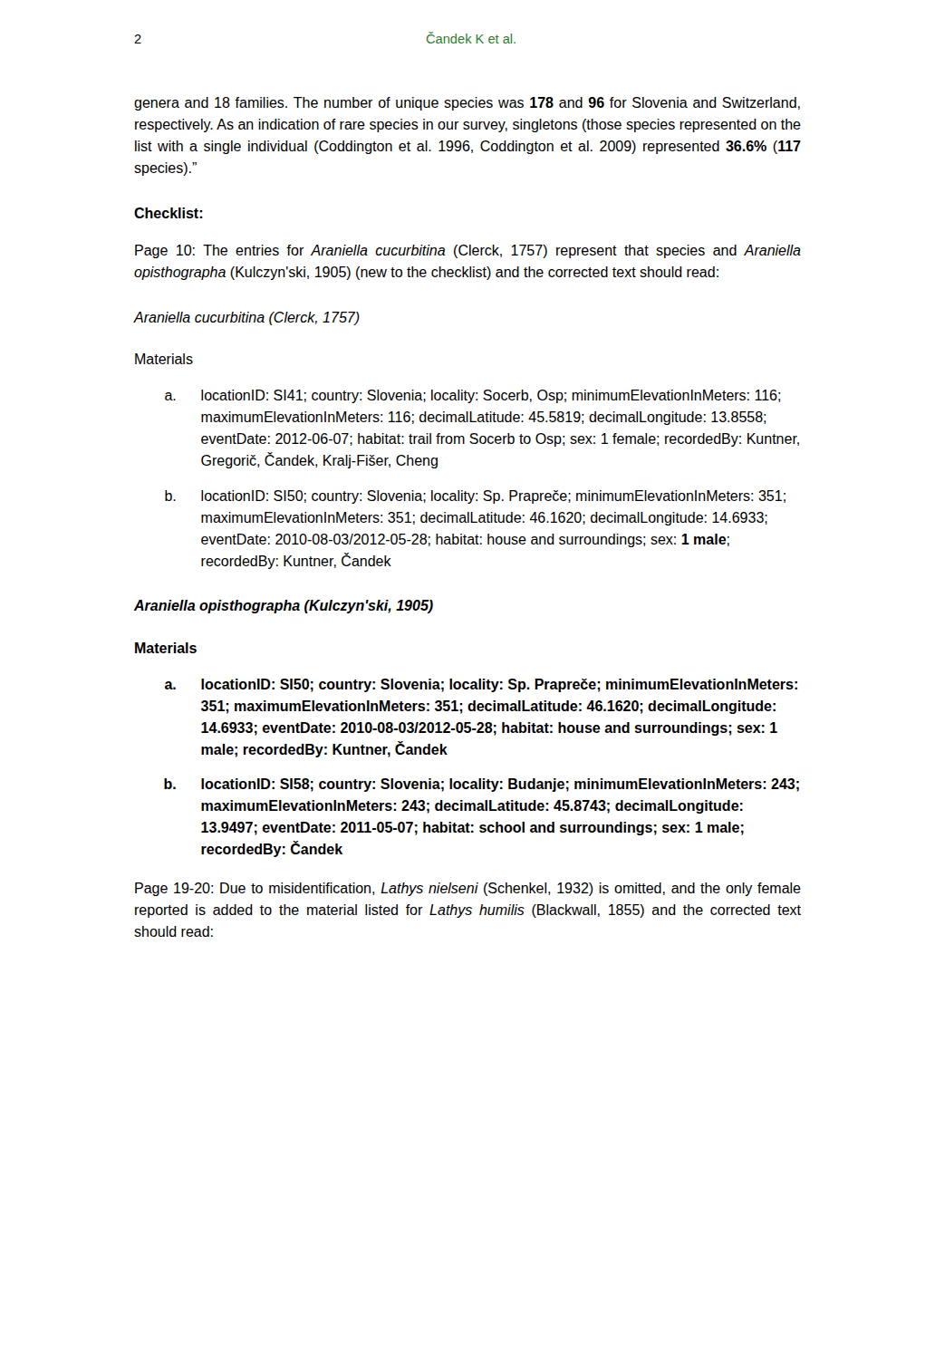2 Čandek K et al.
genera and 18 families. The number of unique species was 178 and 96 for Slovenia and Switzerland, respectively. As an indication of rare species in our survey, singletons (those species represented on the list with a single individual (Coddington et al. 1996, Coddington et al. 2009) represented 36.6% (117 species).”
Checklist:
Page 10: The entries for Araniella cucurbitina (Clerck, 1757) represent that species and Araniella opisthographa (Kulczyn'ski, 1905) (new to the checklist) and the corrected text should read:
Araniella cucurbitina (Clerck, 1757)
Materials
locationID: SI41; country: Slovenia; locality: Socerb, Osp; minimumElevationInMeters: 116; maximumElevationInMeters: 116; decimalLatitude: 45.5819; decimalLongitude: 13.8558; eventDate: 2012-06-07; habitat: trail from Socerb to Osp; sex: 1 female; recordedBy: Kuntner, Gregorič, Čandek, Kralj-Fišer, Cheng
locationID: SI50; country: Slovenia; locality: Sp. Prapreče; minimumElevationInMeters: 351; maximumElevationInMeters: 351; decimalLatitude: 46.1620; decimalLongitude: 14.6933; eventDate: 2010-08-03/2012-05-28; habitat: house and surroundings; sex: 1 male; recordedBy: Kuntner, Čandek
Araniella opisthographa (Kulczyn'ski, 1905)
Materials
locationID: SI50; country: Slovenia; locality: Sp. Prapreče; minimumElevationInMeters: 351; maximumElevationInMeters: 351; decimalLatitude: 46.1620; decimalLongitude: 14.6933; eventDate: 2010-08-03/2012-05-28; habitat: house and surroundings; sex: 1 male; recordedBy: Kuntner, Čandek
locationID: SI58; country: Slovenia; locality: Budanje; minimumElevationInMeters: 243; maximumElevationInMeters: 243; decimalLatitude: 45.8743; decimalLongitude: 13.9497; eventDate: 2011-05-07; habitat: school and surroundings; sex: 1 male; recordedBy: Čandek
Page 19-20: Due to misidentification, Lathys nielseni (Schenkel, 1932) is omitted, and the only female reported is added to the material listed for Lathys humilis (Blackwall, 1855) and the corrected text should read: